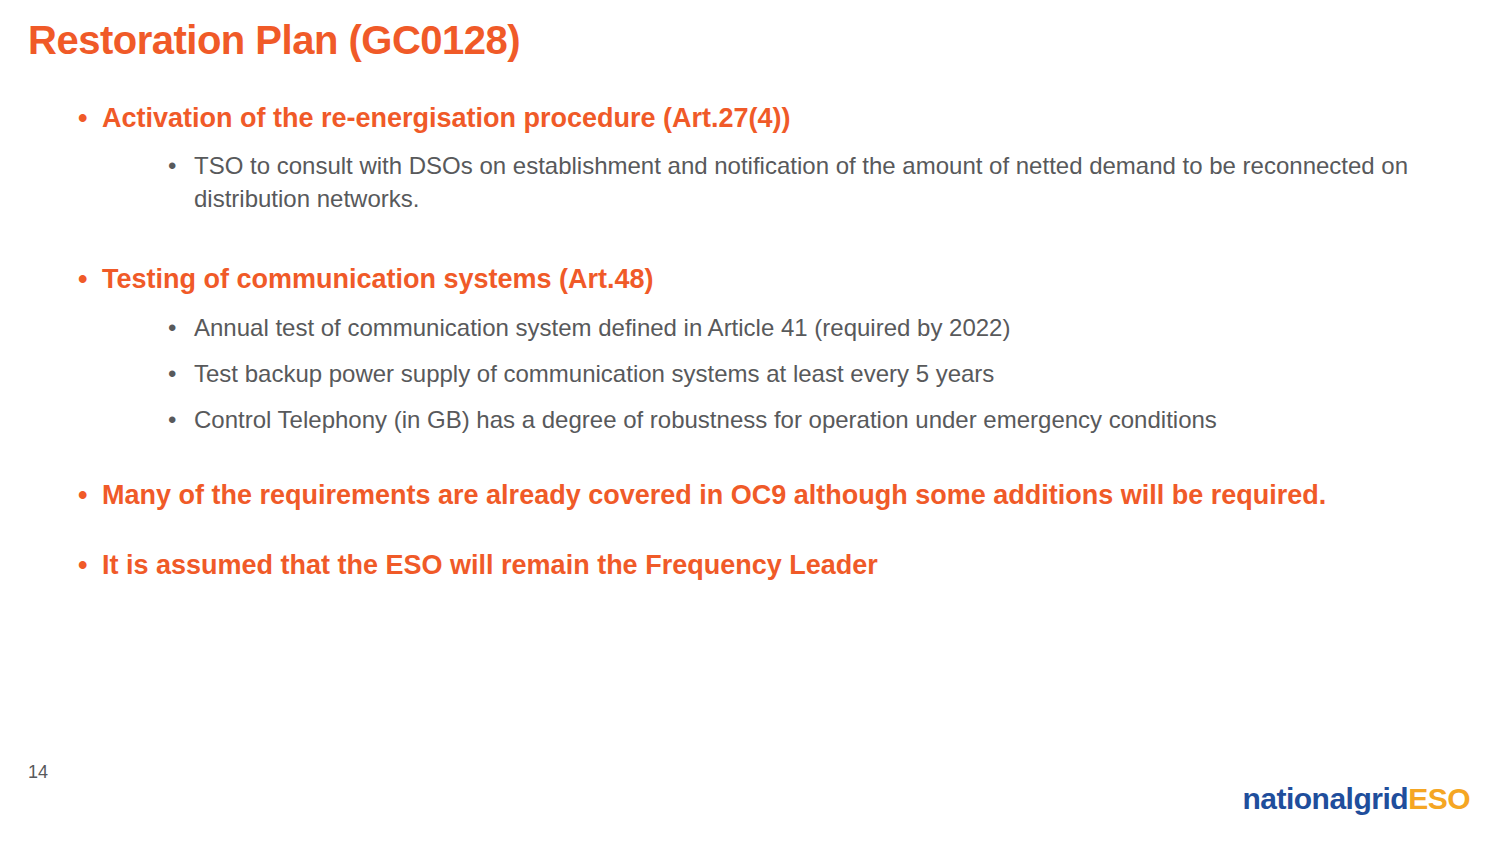Restoration Plan (GC0128)
•Activation of the re-energisation procedure (Art.27(4))
•TSO to consult with DSOs on establishment and notification of the amount of netted demand to be reconnected on distribution networks.
•Testing of communication systems (Art.48)
•Annual test of communication system defined in Article 41 (required by 2022)
•Test backup power supply of communication systems at least every 5 years
•Control Telephony (in GB) has a degree of robustness for operation under emergency conditions
•Many of the requirements are already covered in OC9 although some additions will be required.
•It is assumed that the ESO will remain the Frequency Leader
14
national grid ESO